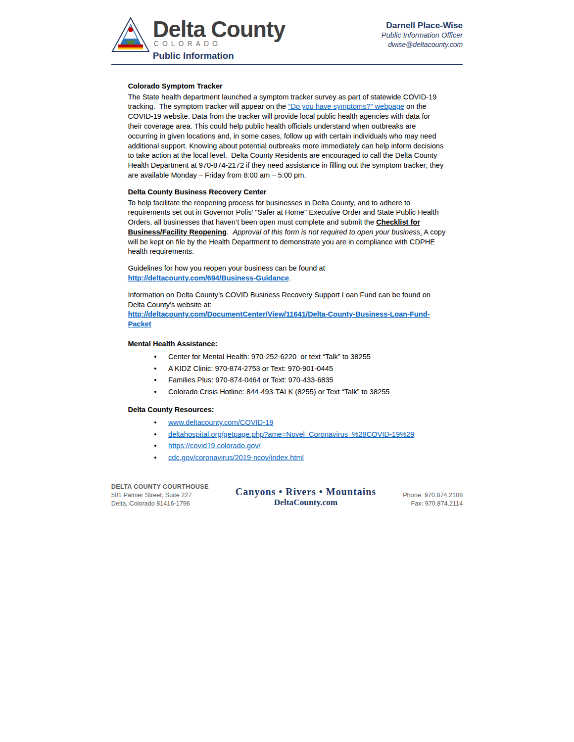Delta County
COLORADO
Public Information
Darnell Place-Wise
Public Information Officer
dwise@deltacounty.com
Colorado Symptom Tracker
The State health department launched a symptom tracker survey as part of statewide COVID-19 tracking. The symptom tracker will appear on the “Do you have symptoms?” webpage on the COVID-19 website. Data from the tracker will provide local public health agencies with data for their coverage area. This could help public health officials understand when outbreaks are occurring in given locations and, in some cases, follow up with certain individuals who may need additional support. Knowing about potential outbreaks more immediately can help inform decisions to take action at the local level. Delta County Residents are encouraged to call the Delta County Health Department at 970-874-2172 if they need assistance in filling out the symptom tracker; they are available Monday – Friday from 8:00 am – 5:00 pm.
Delta County Business Recovery Center
To help facilitate the reopening process for businesses in Delta County, and to adhere to requirements set out in Governor Polis’ "Safer at Home" Executive Order and State Public Health Orders, all businesses that haven’t been open must complete and submit the Checklist for Business/Facility Reopening. Approval of this form is not required to open your business. A copy will be kept on file by the Health Department to demonstrate you are in compliance with CDPHE health requirements.
Guidelines for how you reopen your business can be found at http://deltacounty.com/694/Business-Guidance.
Information on Delta County’s COVID Business Recovery Support Loan Fund can be found on Delta County’s website at:
http://deltacounty.com/DocumentCenter/View/11641/Delta-County-Business-Loan-Fund-Packet
Mental Health Assistance:
Center for Mental Health: 970-252-6220 or text “Talk” to 38255
A KIDZ Clinic: 970-874-2753 or Text: 970-901-0445
Families Plus: 970-874-0464 or Text: 970-433-6835
Colorado Crisis Hotline: 844-493-TALK (8255) or Text “Talk” to 38255
Delta County Resources:
www.deltacounty.com/COVID-19
deltahospital.org/getpage.php?ame=Novel_Coronavirus_%28COVID-19%29
https://covid19.colorado.gov/
cdc.gov/coronavirus/2019-ncov/index.html
DELTA COUNTY COURTHOUSE
501 Palmer Street; Suite 227
Delta, Colorado 81416-1796
Canyons • Rivers • Mountains
DeltaCounty.com
Phone: 970.874.2108
Fax: 970.874.2114